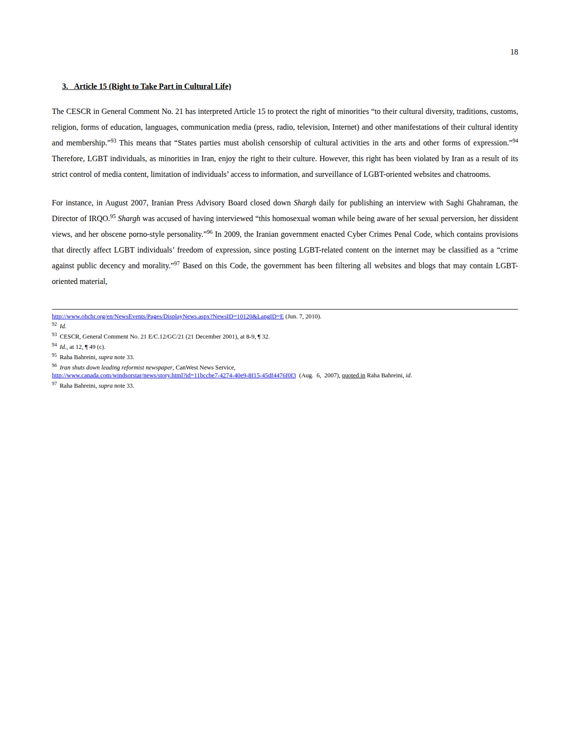18
3. Article 15 (Right to Take Part in Cultural Life)
The CESCR in General Comment No. 21 has interpreted Article 15 to protect the right of minorities “to their cultural diversity, traditions, customs, religion, forms of education, languages, communication media (press, radio, television, Internet) and other manifestations of their cultural identity and membership.”93 This means that “States parties must abolish censorship of cultural activities in the arts and other forms of expression.”94 Therefore, LGBT individuals, as minorities in Iran, enjoy the right to their culture. However, this right has been violated by Iran as a result of its strict control of media content, limitation of individuals’ access to information, and surveillance of LGBT-oriented websites and chatrooms.
For instance, in August 2007, Iranian Press Advisory Board closed down Shargh daily for publishing an interview with Saghi Ghahraman, the Director of IRQO.95 Shargh was accused of having interviewed “this homosexual woman while being aware of her sexual perversion, her dissident views, and her obscene porno-style personality.”96 In 2009, the Iranian government enacted Cyber Crimes Penal Code, which contains provisions that directly affect LGBT individuals’ freedom of expression, since posting LGBT-related content on the internet may be classified as a “crime against public decency and morality.”97 Based on this Code, the government has been filtering all websites and blogs that may contain LGBT-oriented material,
http://www.ohchr.org/en/NewsEvents/Pages/DisplayNews.aspx?NewsID=10120&LangID=E (Jun. 7, 2010).
92 Id.
93 CESCR, General Comment No. 21 E/C.12/GC/21 (21 December 2001), at 8-9, ¶ 32.
94 Id., at 12, ¶ 49 (c).
95 Raha Bahreini, supra note 33.
96 Iran shuts down leading reformist newspaper, CanWest News Service,
http://www.canada.com/windsorstar/news/story.html?id=11bccbe7-4274-40e9-8f15-45df4476f0f3 (Aug. 6, 2007), quoted in Raha Bahreini, id.
97 Raha Bahreini, supra note 33.